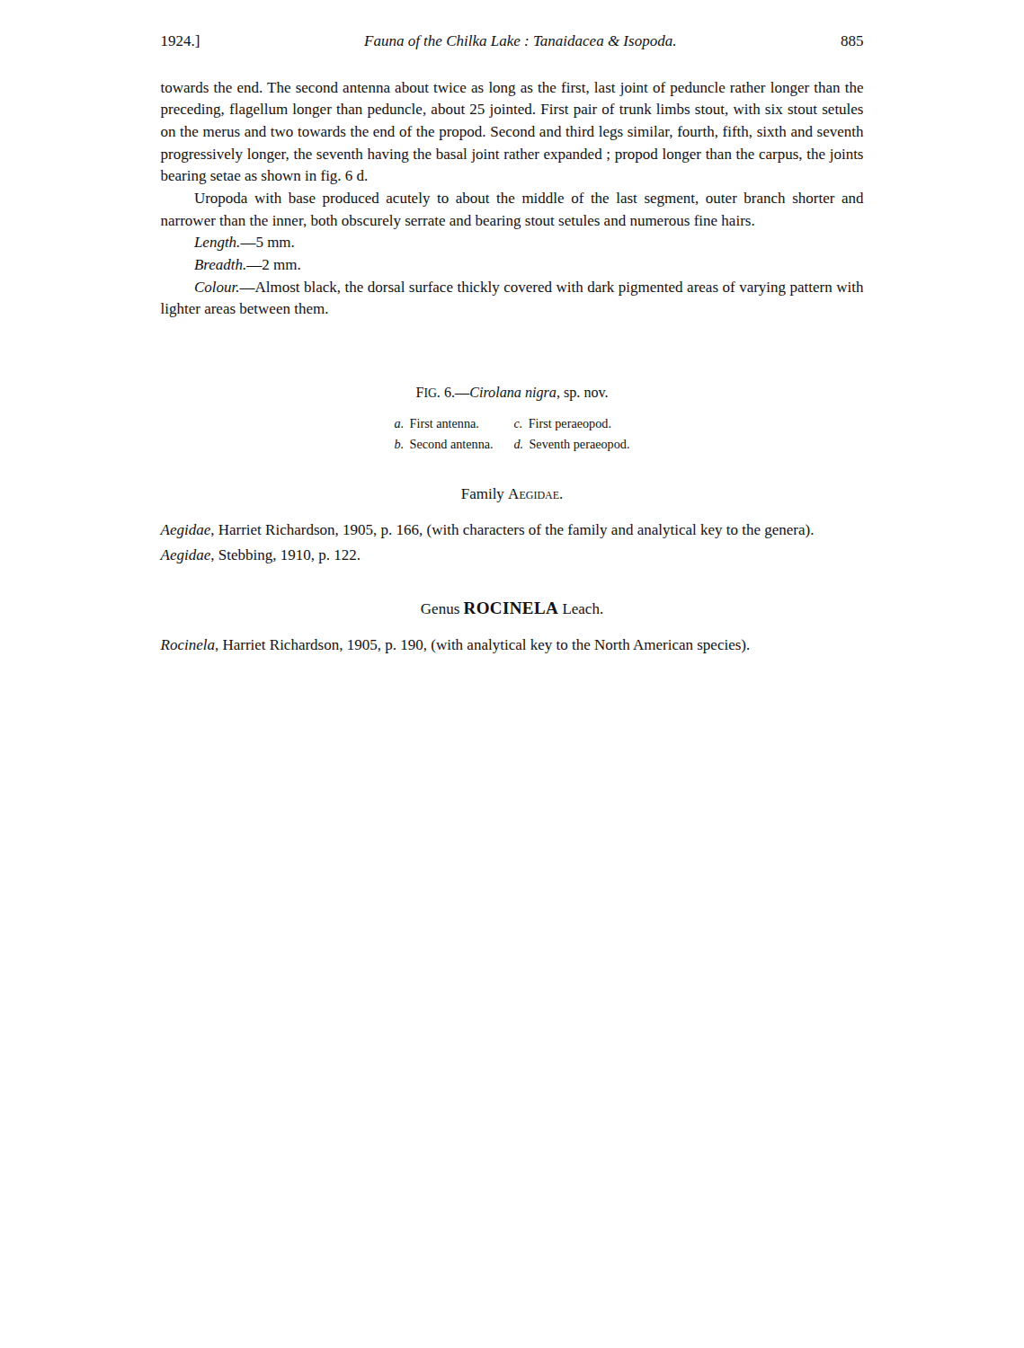1924.] Fauna of the Chilka Lake : Tanaidacea & Isopoda. 885
towards the end. The second antenna about twice as long as the first, last joint of peduncle rather longer than the preceding, flagellum longer than peduncle, about 25 jointed. First pair of trunk limbs stout, with six stout setules on the merus and two towards the end of the propod. Second and third legs similar, fourth, fifth, sixth and seventh progressively longer, the seventh having the basal joint rather expanded ; propod longer than the carpus, the joints bearing setae as shown in fig. 6 d.
Uropoda with base produced acutely to about the middle of the last segment, outer branch shorter and narrower than the inner, both obscurely serrate and bearing stout setules and numerous fine hairs.
Length.—5 mm.
Breadth.—2 mm.
Colour.—Almost black, the dorsal surface thickly covered with dark pigmented areas of varying pattern with lighter areas between them.
FIG. 6.—Cirolana nigra, sp. nov.
| a. First antenna. | c. First peraeopod. |
| b. Second antenna. | d. Seventh peraeopod. |
Family Aegidae.
Aegidae, Harriet Richardson, 1905, p. 166, (with characters of the family and analytical key to the genera).
Aegidae, Stebbing, 1910, p. 122.
Genus ROCINELA Leach.
Rocinela, Harriet Richardson, 1905, p. 190, (with analytical key to the North American species).